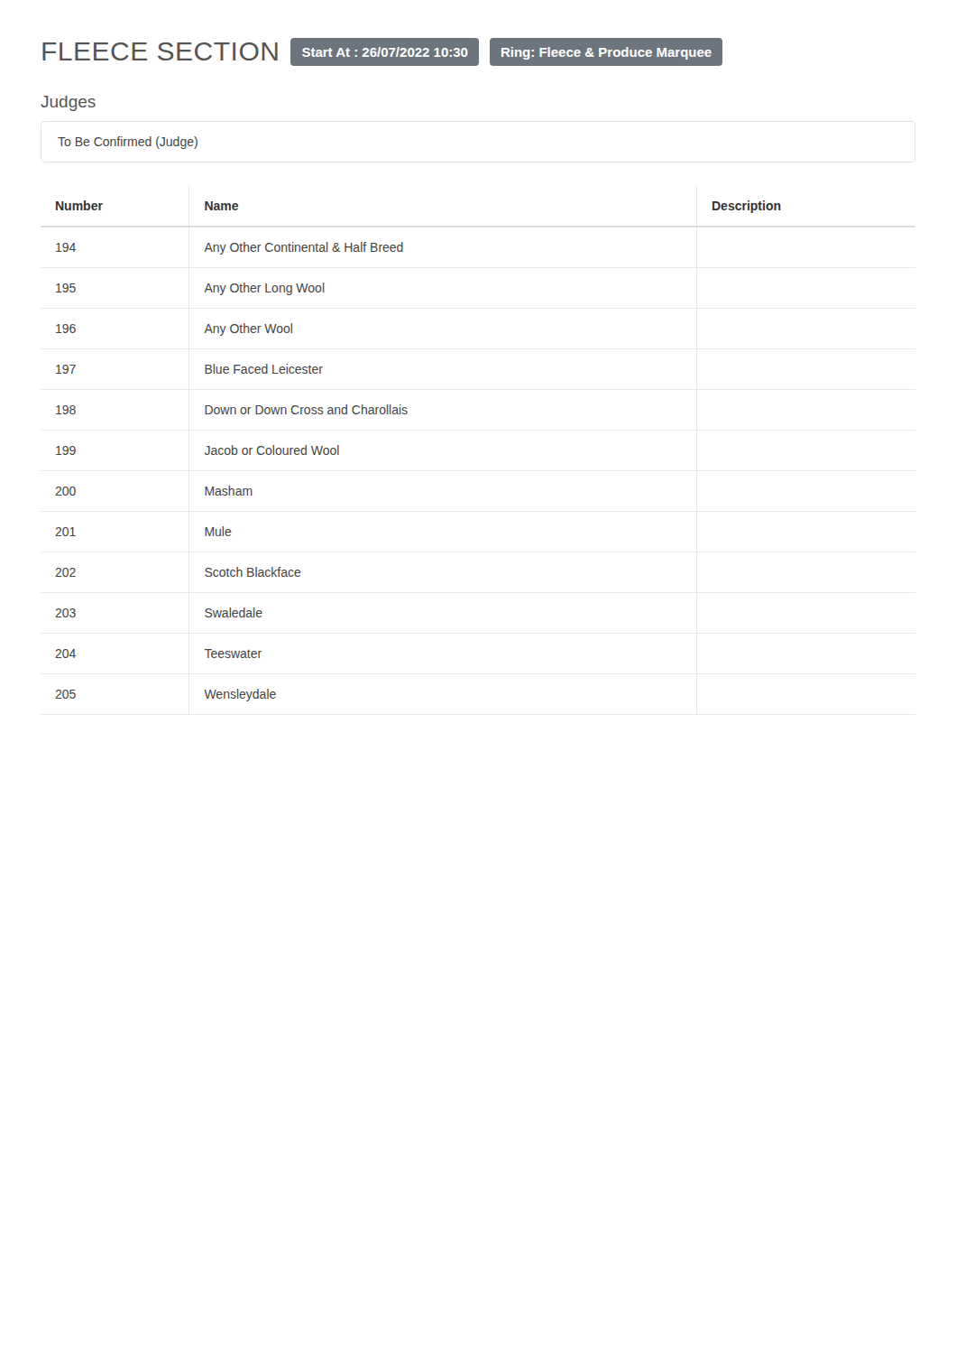FLEECE SECTION
Start At : 26/07/2022 10:30 Ring: Fleece & Produce Marquee
Judges
To Be Confirmed (Judge)
| Number | Name | Description |
| --- | --- | --- |
| 194 | Any Other Continental & Half Breed | |
| 195 | Any Other Long Wool | |
| 196 | Any Other Wool | |
| 197 | Blue Faced Leicester | |
| 198 | Down or Down Cross and Charollais | |
| 199 | Jacob or Coloured Wool | |
| 200 | Masham | |
| 201 | Mule | |
| 202 | Scotch Blackface | |
| 203 | Swaledale | |
| 204 | Teeswater | |
| 205 | Wensleydale | |